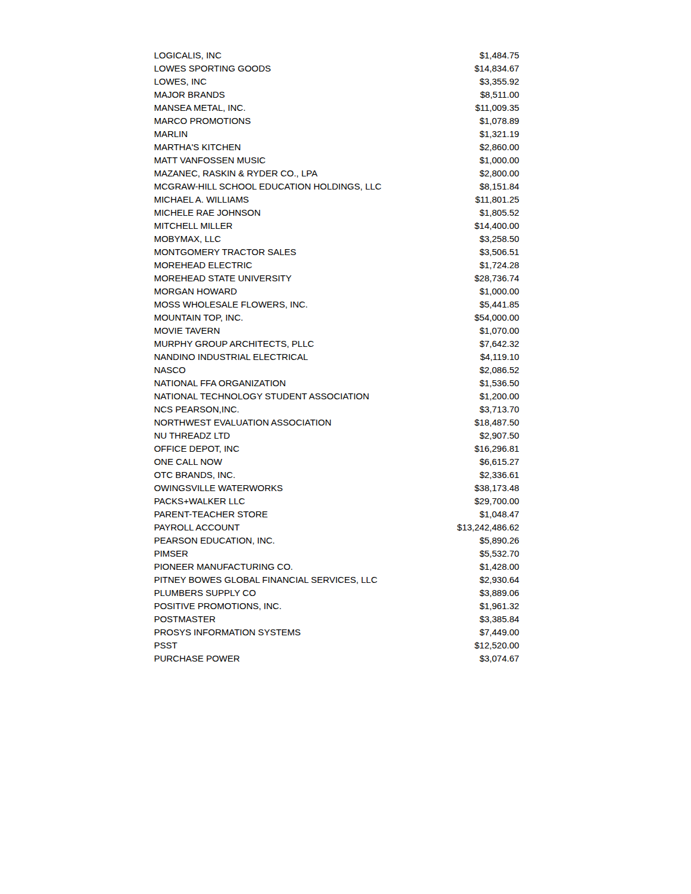| LOGICALIS, INC | $1,484.75 |
| LOWES SPORTING GOODS | $14,834.67 |
| LOWES, INC | $3,355.92 |
| MAJOR BRANDS | $8,511.00 |
| MANSEA METAL, INC. | $11,009.35 |
| MARCO PROMOTIONS | $1,078.89 |
| MARLIN | $1,321.19 |
| MARTHA'S KITCHEN | $2,860.00 |
| MATT VANFOSSEN MUSIC | $1,000.00 |
| MAZANEC, RASKIN & RYDER CO., LPA | $2,800.00 |
| MCGRAW-HILL SCHOOL EDUCATION HOLDINGS, LLC | $8,151.84 |
| MICHAEL A. WILLIAMS | $11,801.25 |
| MICHELE RAE JOHNSON | $1,805.52 |
| MITCHELL MILLER | $14,400.00 |
| MOBYMAX, LLC | $3,258.50 |
| MONTGOMERY TRACTOR SALES | $3,506.51 |
| MOREHEAD ELECTRIC | $1,724.28 |
| MOREHEAD STATE UNIVERSITY | $28,736.74 |
| MORGAN HOWARD | $1,000.00 |
| MOSS WHOLESALE FLOWERS, INC. | $5,441.85 |
| MOUNTAIN TOP, INC. | $54,000.00 |
| MOVIE TAVERN | $1,070.00 |
| MURPHY GROUP ARCHITECTS, PLLC | $7,642.32 |
| NANDINO INDUSTRIAL ELECTRICAL | $4,119.10 |
| NASCO | $2,086.52 |
| NATIONAL FFA ORGANIZATION | $1,536.50 |
| NATIONAL TECHNOLOGY STUDENT ASSOCIATION | $1,200.00 |
| NCS PEARSON,INC. | $3,713.70 |
| NORTHWEST EVALUATION ASSOCIATION | $18,487.50 |
| NU THREADZ LTD | $2,907.50 |
| OFFICE DEPOT, INC | $16,296.81 |
| ONE CALL NOW | $6,615.27 |
| OTC BRANDS, INC. | $2,336.61 |
| OWINGSVILLE WATERWORKS | $38,173.48 |
| PACKS+WALKER LLC | $29,700.00 |
| PARENT-TEACHER STORE | $1,048.47 |
| PAYROLL ACCOUNT | $13,242,486.62 |
| PEARSON EDUCATION, INC. | $5,890.26 |
| PIMSER | $5,532.70 |
| PIONEER MANUFACTURING CO. | $1,428.00 |
| PITNEY BOWES GLOBAL FINANCIAL SERVICES, LLC | $2,930.64 |
| PLUMBERS SUPPLY CO | $3,889.06 |
| POSITIVE PROMOTIONS, INC. | $1,961.32 |
| POSTMASTER | $3,385.84 |
| PROSYS INFORMATION SYSTEMS | $7,449.00 |
| PSST | $12,520.00 |
| PURCHASE POWER | $3,074.67 |